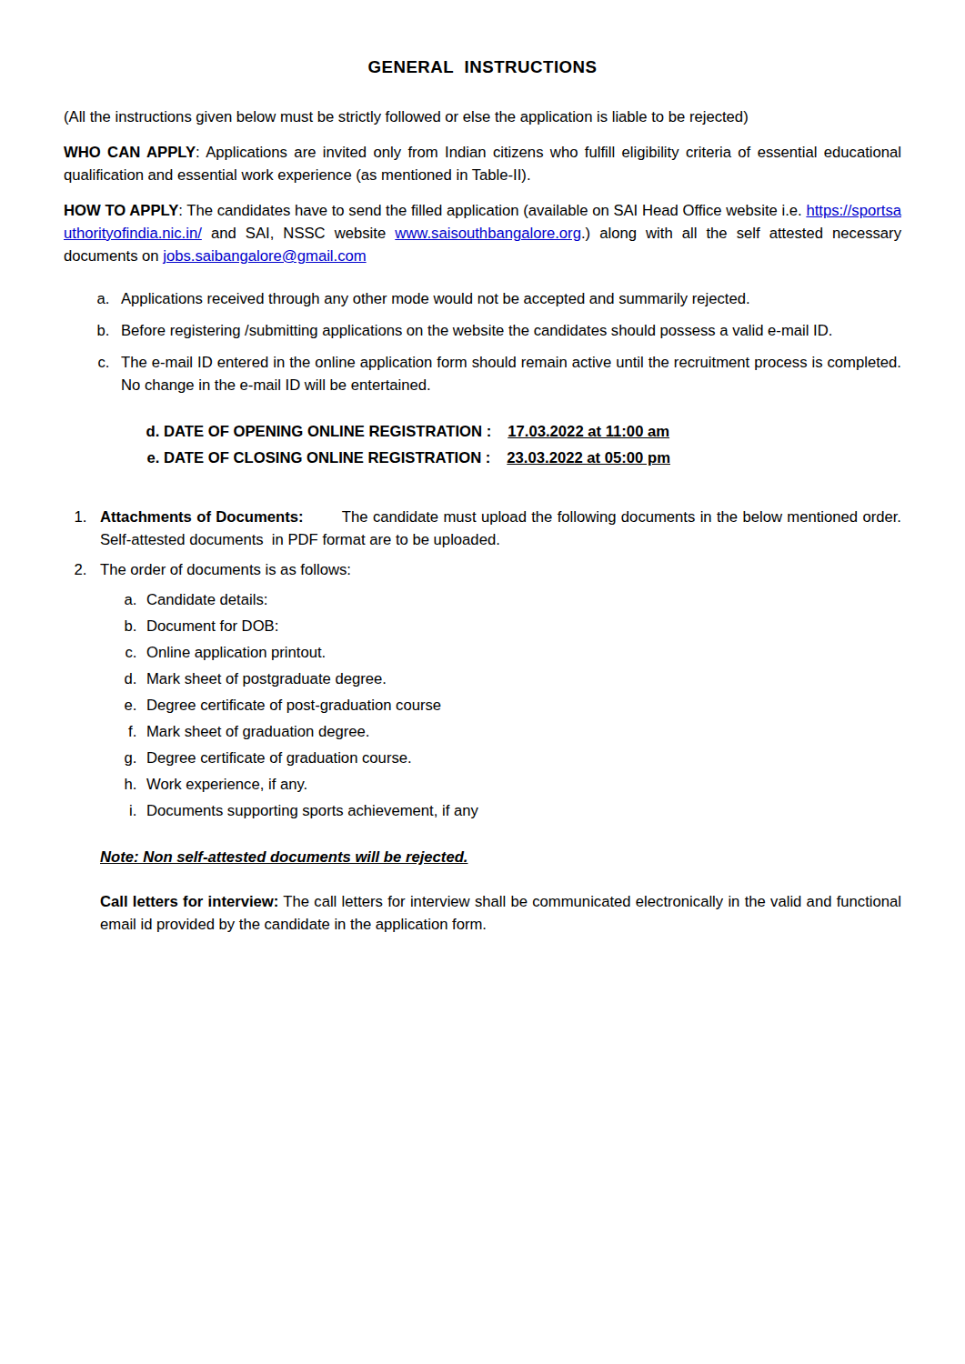GENERAL INSTRUCTIONS
(All the instructions given below must be strictly followed or else the application is liable to be rejected)
WHO CAN APPLY: Applications are invited only from Indian citizens who fulfill eligibility criteria of essential educational qualification and essential work experience (as mentioned in Table-II).
HOW TO APPLY: The candidates have to send the filled application (available on SAI Head Office website i.e. https://sportsauthorityofindia.nic.in/ and SAI, NSSC website www.saisouthbangalore.org.) along with all the self attested necessary documents on jobs.saibangalore@gmail.com
Applications received through any other mode would not be accepted and summarily rejected.
Before registering /submitting applications on the website the candidates should possess a valid e-mail ID.
The e-mail ID entered in the online application form should remain active until the recruitment process is completed. No change in the e-mail ID will be entertained.
DATE OF OPENING ONLINE REGISTRATION :17.03.2022 at 11:00 am
DATE OF CLOSING ONLINE REGISTRATION :23.03.2022 at 05:00 pm
Attachments of Documents: The candidate must upload the following documents in the below mentioned order. Self-attested documents in PDF format are to be uploaded.
The order of documents is as follows:
Candidate details:
Document for DOB:
Online application printout.
Mark sheet of postgraduate degree.
Degree certificate of post-graduation course
Mark sheet of graduation degree.
Degree certificate of graduation course.
Work experience, if any.
Documents supporting sports achievement, if any
Note: Non self-attested documents will be rejected.
Call letters for interview: The call letters for interview shall be communicated electronically in the valid and functional email id provided by the candidate in the application form.